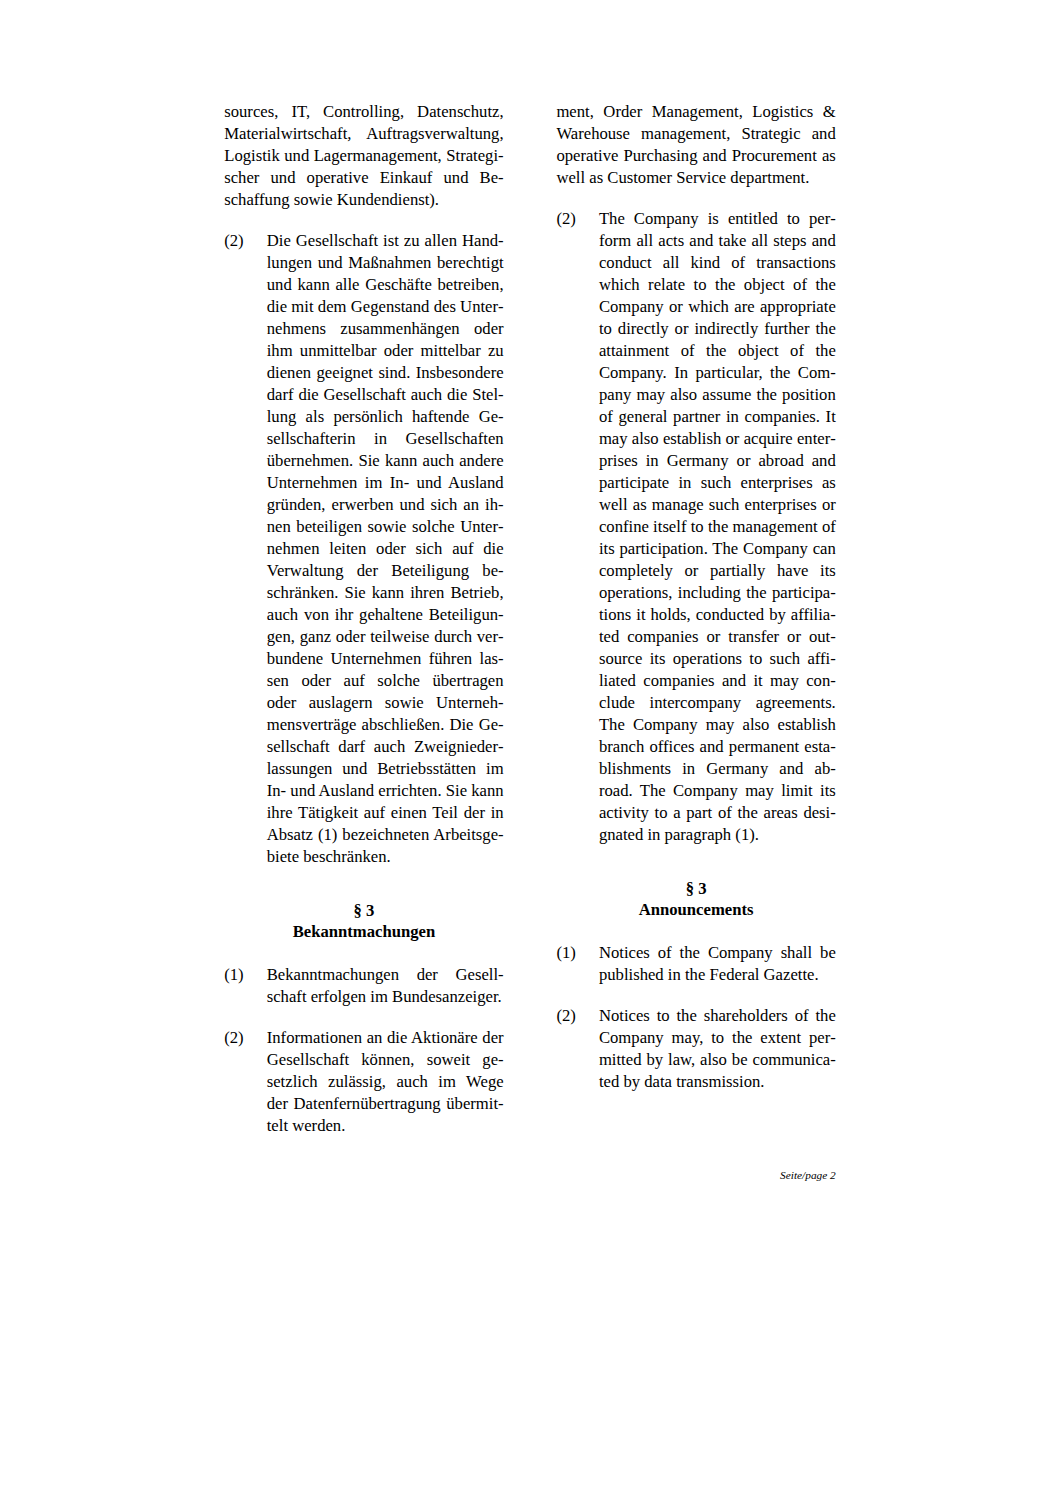sources, IT, Controlling, Datenschutz, Materialwirtschaft, Auftragsverwaltung, Logistik und Lagermanagement, Strategischer und operative Einkauf und Beschaffung sowie Kundendienst).
(2)
Die Gesellschaft ist zu allen Handlungen und Maßnahmen berechtigt und kann alle Geschäfte betreiben, die mit dem Gegenstand des Unternehmens zusammenhängen oder ihm unmittelbar oder mittelbar zu dienen geeignet sind. Insbesondere darf die Gesellschaft auch die Stellung als persönlich haftende Gesellschafterin in Gesellschaften übernehmen. Sie kann auch andere Unternehmen im In- und Ausland gründen, erwerben und sich an ihnen beteiligen sowie solche Unternehmen leiten oder sich auf die Verwaltung der Beteiligung beschränken. Sie kann ihren Betrieb, auch von ihr gehaltene Beteiligungen, ganz oder teilweise durch verbundene Unternehmen führen lassen oder auf solche übertragen oder auslagern sowie Unternehmensverträge abschließen. Die Gesellschaft darf auch Zweigniederlassungen und Betriebsstätten im In- und Ausland errichten. Sie kann ihre Tätigkeit auf einen Teil der in Absatz (1) bezeichneten Arbeitsgebiete beschränken.
§ 3
Bekanntmachungen
(1)
Bekanntmachungen der Gesellschaft erfolgen im Bundesanzeiger.
(2)
Informationen an die Aktionäre der Gesellschaft können, soweit gesetzlich zulässig, auch im Wege der Datenfernübertragung übermittelt werden.
ment, Order Management, Logistics & Warehouse management, Strategic and operative Purchasing and Procurement as well as Customer Service department.
(2)
The Company is entitled to perform all acts and take all steps and conduct all kind of transactions which relate to the object of the Company or which are appropriate to directly or indirectly further the attainment of the object of the Company. In particular, the Company may also assume the position of general partner in companies. It may also establish or acquire enterprises in Germany or abroad and participate in such enterprises as well as manage such enterprises or confine itself to the management of its participation. The Company can completely or partially have its operations, including the participations it holds, conducted by affiliated companies or transfer or outsource its operations to such affiliated companies and it may conclude intercompany agreements. The Company may also establish branch offices and permanent establishments in Germany and abroad. The Company may limit its activity to a part of the areas designated in paragraph (1).
§ 3
Announcements
(1)
Notices of the Company shall be published in the Federal Gazette.
(2)
Notices to the shareholders of the Company may, to the extent permitted by law, also be communicated by data transmission.
Seite/page 2